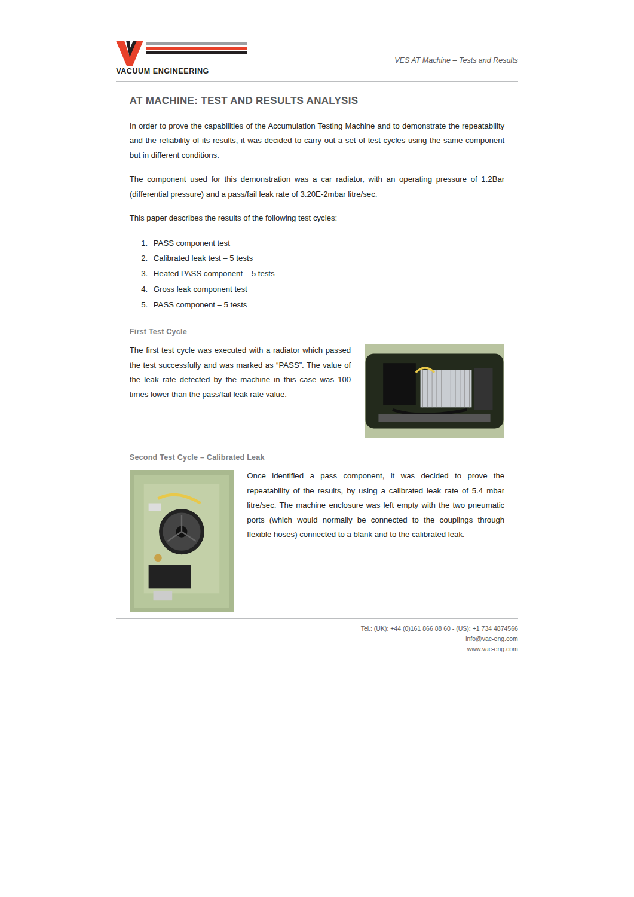VACUUM ENGINEERING
VES AT Machine – Tests and Results
AT MACHINE: TEST AND RESULTS ANALYSIS
In order to prove the capabilities of the Accumulation Testing Machine and to demonstrate the repeatability and the reliability of its results, it was decided to carry out a set of test cycles using the same component but in different conditions.
The component used for this demonstration was a car radiator, with an operating pressure of 1.2Bar (differential pressure) and a pass/fail leak rate of 3.20E-2mbar litre/sec.
This paper describes the results of the following test cycles:
PASS component test
Calibrated leak test – 5 tests
Heated PASS component – 5 tests
Gross leak component test
PASS component – 5 tests
First Test Cycle
The first test cycle was executed with a radiator which passed the test successfully and was marked as “PASS”. The value of the leak rate detected by the machine in this case was 100 times lower than the pass/fail leak rate value.
Second Test Cycle – Calibrated Leak
Once identified a pass component, it was decided to prove the repeatability of the results, by using a calibrated leak rate of 5.4 mbar litre/sec. The machine enclosure was left empty with the two pneumatic ports (which would normally be connected to the couplings through flexible hoses) connected to a blank and to the calibrated leak.
Tel.: (UK): +44 (0)161 866 88 60 - (US): +1 734 4874566
info@vac-eng.com
www.vac-eng.com